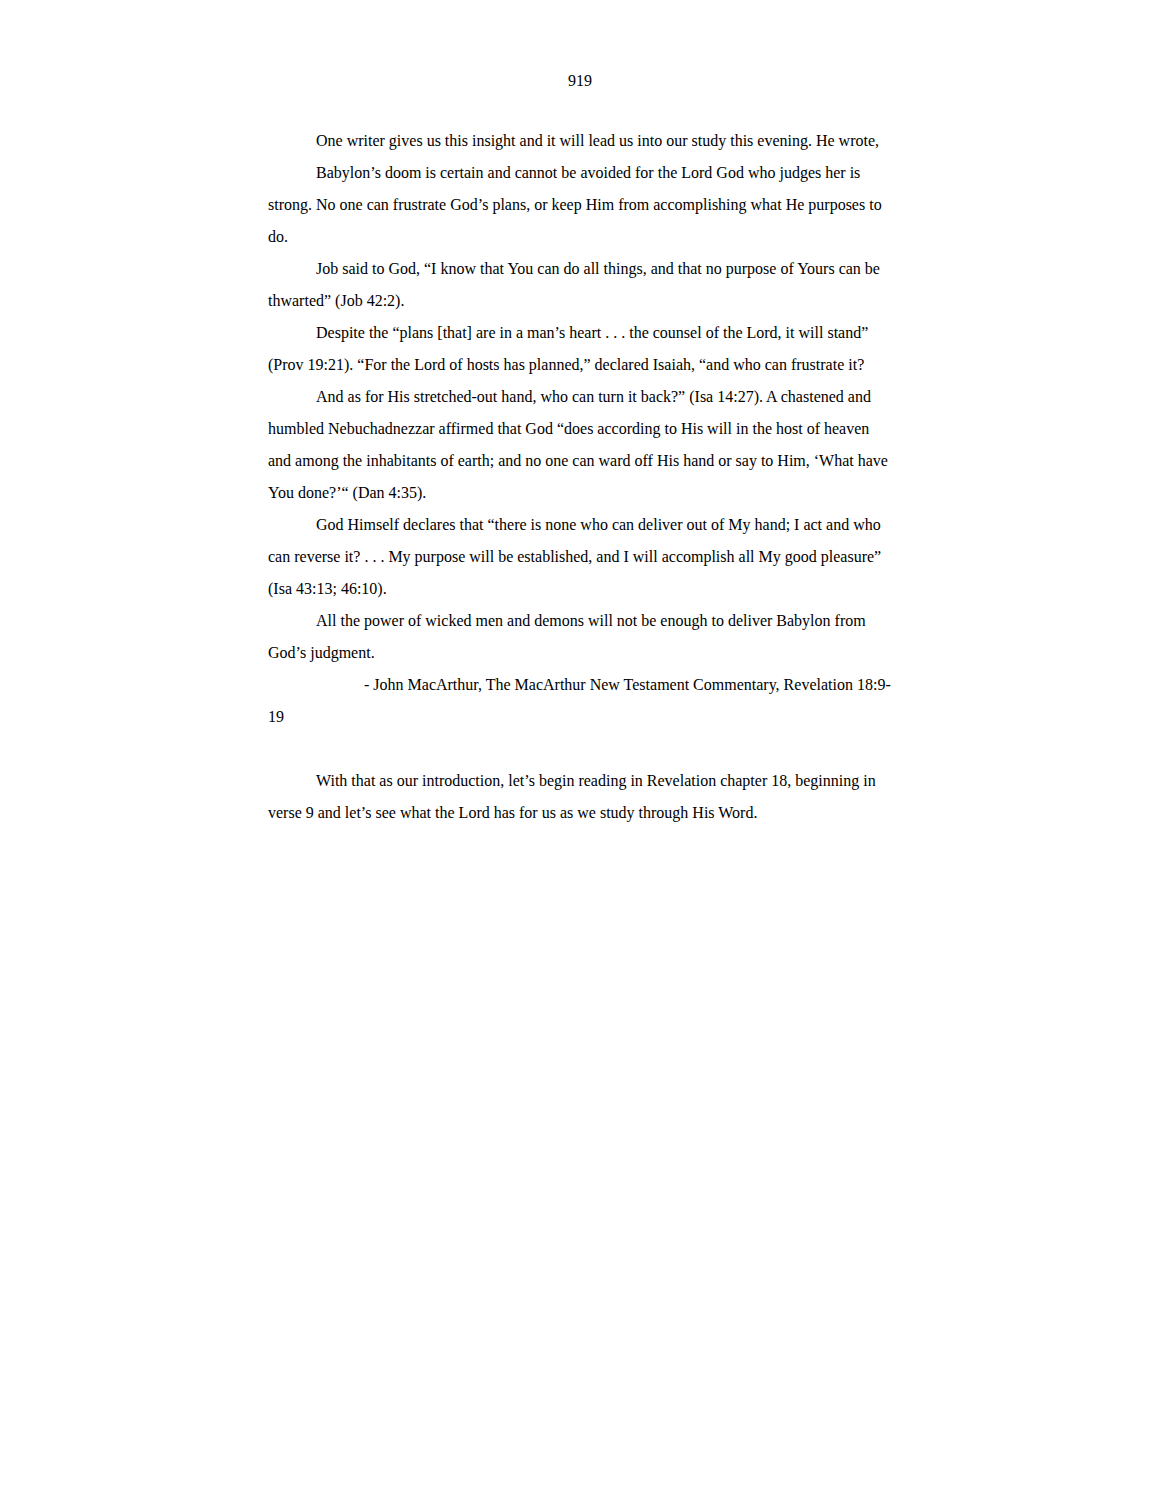919
One writer gives us this insight and it will lead us into our study this evening. He wrote,
Babylon’s doom is certain and cannot be avoided for the Lord God who judges her is strong. No one can frustrate God’s plans, or keep Him from accomplishing what He purposes to do.
Job said to God, “I know that You can do all things, and that no purpose of Yours can be thwarted” (Job 42:2).
Despite the “plans [that] are in a man’s heart . . . the counsel of the Lord, it will stand” (Prov 19:21). “For the Lord of hosts has planned,” declared Isaiah, “and who can frustrate it?
And as for His stretched-out hand, who can turn it back?” (Isa 14:27). A chastened and humbled Nebuchadnezzar affirmed that God “does according to His will in the host of heaven and among the inhabitants of earth; and no one can ward off His hand or say to Him, ‘What have You done?’“ (Dan 4:35).
God Himself declares that “there is none who can deliver out of My hand; I act and who can reverse it? . . . My purpose will be established, and I will accomplish all My good pleasure” (Isa 43:13; 46:10).
All the power of wicked men and demons will not be enough to deliver Babylon from God’s judgment.
- John MacArthur, The MacArthur New Testament Commentary, Revelation 18:9-19
With that as our introduction, let’s begin reading in Revelation chapter 18, beginning in verse 9 and let’s see what the Lord has for us as we study through His Word.